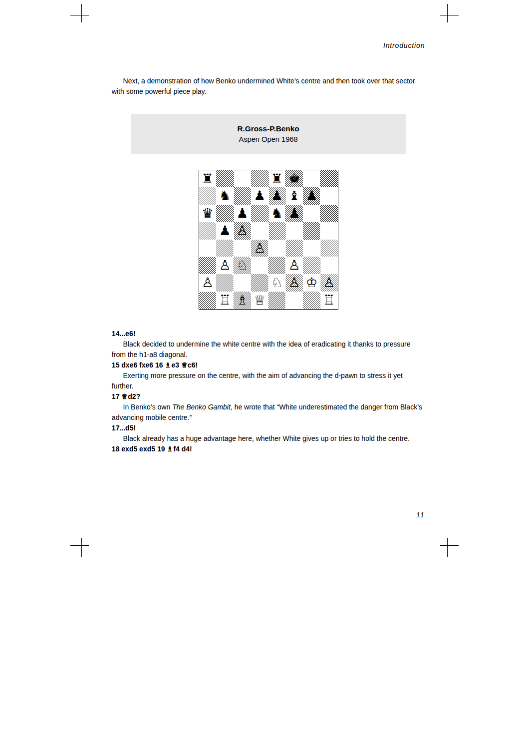Introduction
Next, a demonstration of how Benko undermined White’s centre and then took over that sector with some powerful piece play.
R.Gross-P.Benko
Aspen Open 1968
| ♜ | | | | ♜ | ♚ | | |
| | ♞ | | ♟ | ♟ | ♝ | ♟ | |
| ♛ | | ♟ | | ♞ | ♟ | | |
| | ♟ | ♙ | | | | | |
| | | | ♙ | | | | |
| | ♙ | ♘ | | | ♙ | | |
| ♙ | | | | ♘ | ♙ | ♔ | ♙ |
| | ♖ | ♗ | ♕ | | | | ♖ |
14...e6!
Black decided to undermine the white centre with the idea of eradicating it thanks to pressure from the h1-a8 diagonal.
15 dxe6 fxe6 16 ♗e3 ♕c6!
Exerting more pressure on the centre, with the aim of advancing the d-pawn to stress it yet further.
17 ♕d2?
In Benko’s own The Benko Gambit, he wrote that “White underestimated the danger from Black’s advancing mobile centre.”
17...d5!
Black already has a huge advantage here, whether White gives up or tries to hold the centre.
18 exd5 exd5 19 ♗f4 d4!
11